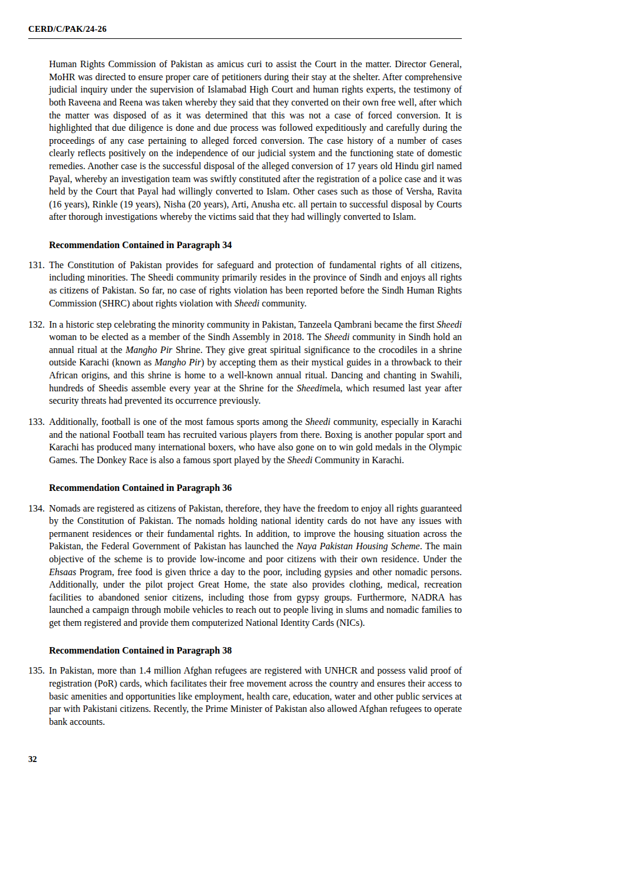CERD/C/PAK/24-26
Human Rights Commission of Pakistan as amicus curi to assist the Court in the matter. Director General, MoHR was directed to ensure proper care of petitioners during their stay at the shelter. After comprehensive judicial inquiry under the supervision of Islamabad High Court and human rights experts, the testimony of both Raveena and Reena was taken whereby they said that they converted on their own free well, after which the matter was disposed of as it was determined that this was not a case of forced conversion. It is highlighted that due diligence is done and due process was followed expeditiously and carefully during the proceedings of any case pertaining to alleged forced conversion. The case history of a number of cases clearly reflects positively on the independence of our judicial system and the functioning state of domestic remedies. Another case is the successful disposal of the alleged conversion of 17 years old Hindu girl named Payal, whereby an investigation team was swiftly constituted after the registration of a police case and it was held by the Court that Payal had willingly converted to Islam. Other cases such as those of Versha, Ravita (16 years), Rinkle (19 years), Nisha (20 years), Arti, Anusha etc. all pertain to successful disposal by Courts after thorough investigations whereby the victims said that they had willingly converted to Islam.
Recommendation Contained in Paragraph 34
131. The Constitution of Pakistan provides for safeguard and protection of fundamental rights of all citizens, including minorities. The Sheedi community primarily resides in the province of Sindh and enjoys all rights as citizens of Pakistan. So far, no case of rights violation has been reported before the Sindh Human Rights Commission (SHRC) about rights violation with Sheedi community.
132. In a historic step celebrating the minority community in Pakistan, Tanzeela Qambrani became the first Sheedi woman to be elected as a member of the Sindh Assembly in 2018. The Sheedi community in Sindh hold an annual ritual at the Mangho Pir Shrine. They give great spiritual significance to the crocodiles in a shrine outside Karachi (known as Mangho Pir) by accepting them as their mystical guides in a throwback to their African origins, and this shrine is home to a well-known annual ritual. Dancing and chanting in Swahili, hundreds of Sheedis assemble every year at the Shrine for the Sheedimela, which resumed last year after security threats had prevented its occurrence previously.
133. Additionally, football is one of the most famous sports among the Sheedi community, especially in Karachi and the national Football team has recruited various players from there. Boxing is another popular sport and Karachi has produced many international boxers, who have also gone on to win gold medals in the Olympic Games. The Donkey Race is also a famous sport played by the Sheedi Community in Karachi.
Recommendation Contained in Paragraph 36
134. Nomads are registered as citizens of Pakistan, therefore, they have the freedom to enjoy all rights guaranteed by the Constitution of Pakistan. The nomads holding national identity cards do not have any issues with permanent residences or their fundamental rights. In addition, to improve the housing situation across the Pakistan, the Federal Government of Pakistan has launched the Naya Pakistan Housing Scheme. The main objective of the scheme is to provide low-income and poor citizens with their own residence. Under the Ehsaas Program, free food is given thrice a day to the poor, including gypsies and other nomadic persons. Additionally, under the pilot project Great Home, the state also provides clothing, medical, recreation facilities to abandoned senior citizens, including those from gypsy groups. Furthermore, NADRA has launched a campaign through mobile vehicles to reach out to people living in slums and nomadic families to get them registered and provide them computerized National Identity Cards (NICs).
Recommendation Contained in Paragraph 38
135. In Pakistan, more than 1.4 million Afghan refugees are registered with UNHCR and possess valid proof of registration (PoR) cards, which facilitates their free movement across the country and ensures their access to basic amenities and opportunities like employment, health care, education, water and other public services at par with Pakistani citizens. Recently, the Prime Minister of Pakistan also allowed Afghan refugees to operate bank accounts.
32